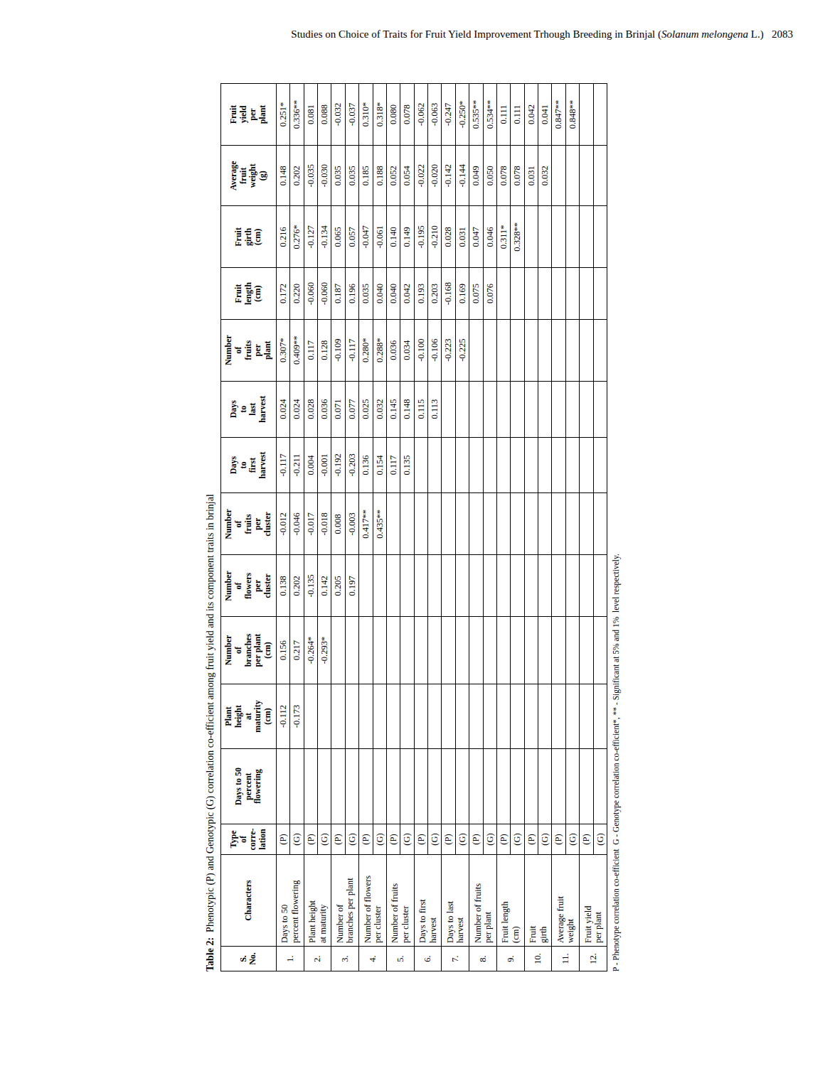Studies on Choice of Traits for Fruit Yield Improvement Trhough Breeding in Brinjal (Solanum melongena L.) 2083
Table 2: Phenotypic (P) and Genotypic (G) correlation co-efficient among fruit yield and its component traits in brinjal
| S. No. | Characters | Type of corre- lation | Days to 50 percent flowering | Plant height at maturity (cm) | Number of branches per plant (cm) | Number of flowers per cluster | Number of fruits per cluster | Days to first harvest | Days to last harvest | Number of fruits per plant | Fruit length (cm) | Fruit girth (cm) | Average fruit weight (g) | Fruit yield per plant |
| --- | --- | --- | --- | --- | --- | --- | --- | --- | --- | --- | --- | --- | --- | --- |
| 1. | Days to 50 percent flowering | (P) | | -0.112 | 0.156 | 0.138 | -0.012 | -0.117 | 0.024 | 0.307* | 0.172 | 0.216 | 0.148 | 0.251* |
| (G) | | -0.173 | 0.217 | 0.202 | -0.046 | -0.211 | 0.024 | 0.409** | 0.220 | 0.276* | 0.202 | 0.336** |
| 2. | Plant height at maturity | (P) | | | -0.264* | -0.135 | -0.017 | 0.004 | 0.028 | 0.117 | -0.060 | -0.127 | -0.035 | 0.081 |
| (G) | | | -0.293* | 0.142 | -0.018 | -0.001 | 0.036 | 0.128 | -0.060 | -0.134 | -0.030 | 0.088 |
| 3. | Number of branches per plant | (P) | | | | 0.205 | 0.008 | -0.192 | 0.071 | -0.109 | 0.187 | 0.065 | 0.035 | -0.032 |
| (G) | | | | 0.197 | -0.003 | -0.203 | 0.077 | -0.117 | 0.196 | 0.057 | 0.035 | -0.037 |
| 4. | Number of flowers per cluster | (P) | | | | | 0.417** | 0.136 | 0.025 | 0.280* | 0.035 | -0.047 | 0.185 | 0.310* |
| (G) | | | | | 0.435** | 0.154 | 0.032 | 0.288* | 0.040 | -0.061 | 0.188 | 0.318* |
| 5. | Number of fruits per cluster | (P) | | | | | | 0.117 | 0.145 | 0.036 | 0.040 | 0.140 | 0.052 | 0.080 |
| (G) | | | | | | 0.135 | 0.148 | 0.034 | 0.042 | 0.149 | 0.054 | 0.078 |
| 6. | Days to first harvest | (P) | | | | | | | 0.115 | -0.100 | 0.193 | -0.195 | -0.022 | -0.062 |
| (G) | | | | | | | 0.113 | -0.106 | 0.203 | -0.210 | -0.020 | -0.063 |
| 7. | Days to last harvest | (P) | | | | | | | | -0.223 | -0.168 | 0.028 | -0.142 | -0.247 |
| (G) | | | | | | | | -0.225 | 0.169 | 0.031 | -0.144 | -0.250* |
| 8. | Number of fruits per plant | (P) | | | | | | | | | 0.075 | 0.047 | 0.049 | 0.535** |
| (G) | | | | | | | | | 0.076 | 0.046 | 0.050 | 0.534** |
| 9. | Fruit length (cm) | (P) | | | | | | | | | | 0.311* | 0.078 | 0.111 |
| (G) | | | | | | | | | | 0.328** | 0.078 | 0.111 |
| 10. | Fruit girth | (P) | | | | | | | | | | | 0.031 | 0.042 |
| (G) | | | | | | | | | | | 0.032 | 0.041 |
| 11. | Average fruit weight | (P) | | | | | | | | | | | | 0.847** |
| (G) | | | | | | | | | | | | 0.848** |
| 12. | Fruit yield per plant | (P) | | | | | | | | | | | | |
| (G) | | | | | | | | | | | | |
P - Phenotype correlation co-efficient G - Genotype correlation co-efficient*, ** - Significant at 5% and 1% level respectively.